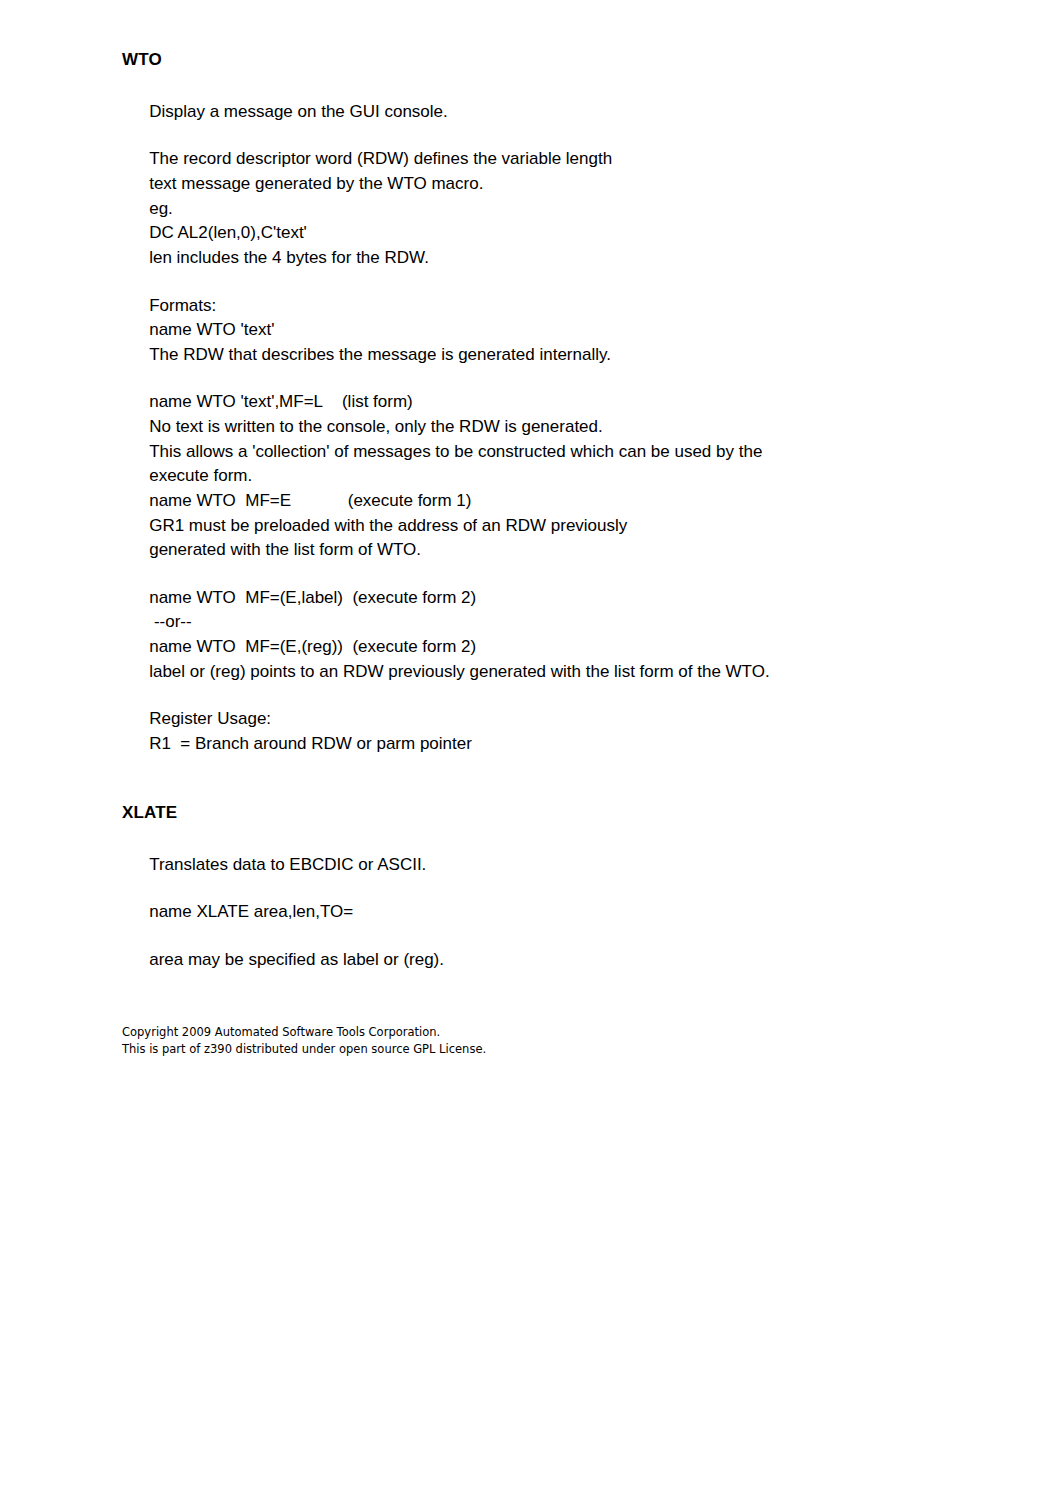WTO
Display a message on the GUI console.
The record descriptor word (RDW) defines the variable length
text message generated by the WTO macro.
eg.
DC AL2(len,0),C'text'
len includes the 4 bytes for the RDW.
Formats:
name WTO 'text'
The RDW that describes the message is generated internally.
name WTO 'text',MF=L (list form)
No text is written to the console, only the RDW is generated.
This allows a 'collection' of messages to be constructed which can be used by the
execute form.
name WTO MF=E (execute form 1)
GR1 must be preloaded with the address of an RDW previously
generated with the list form of WTO.
name WTO MF=(E,label) (execute form 2)
--or--
name WTO MF=(E,(reg)) (execute form 2)
label or (reg) points to an RDW previously generated with the list form of the WTO.
Register Usage:
R1 = Branch around RDW or parm pointer
XLATE
Translates data to EBCDIC or ASCII.
name XLATE area,len,TO=
area may be specified as label or (reg).
Copyright 2009 Automated Software Tools Corporation.
This is part of z390 distributed under open source GPL License.